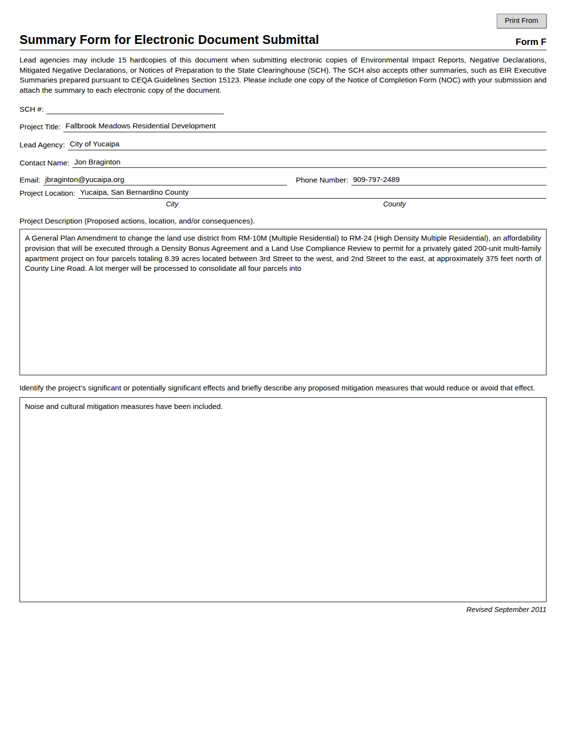Print From
Summary Form for Electronic Document Submittal
Form F
Lead agencies may include 15 hardcopies of this document when submitting electronic copies of Environmental Impact Reports, Negative Declarations, Mitigated Negative Declarations, or Notices of Preparation to the State Clearinghouse (SCH). The SCH also accepts other summaries, such as EIR Executive Summaries prepared pursuant to CEQA Guidelines Section 15123. Please include one copy of the Notice of Completion Form (NOC) with your submission and attach the summary to each electronic copy of the document.
SCH #:
Project Title: Fallbrook Meadows Residential Development
Lead Agency: City of Yucaipa
Contact Name: Jon Braginton
Email: jbraginton@yucaipa.org Phone Number: 909-797-2489
Project Location: Yucaipa, San Bernardino County
City County
Project Description (Proposed actions, location, and/or consequences).
A General Plan Amendment to change the land use district from RM-10M (Multiple Residential) to RM-24 (High Density Multiple Residential), an affordability provision that will be executed through a Density Bonus Agreement and a Land Use Compliance Review to permit for a privately gated 200-unit multi-family apartment project on four parcels totaling 8.39 acres located between 3rd Street to the west, and 2nd Street to the east, at approximately 375 feet north of County Line Road. A lot merger will be processed to consolidate all four parcels into
Identify the project’s significant or potentially significant effects and briefly describe any proposed mitigation measures that would reduce or avoid that effect.
Noise and cultural mitigation measures have been included.
Revised September 2011